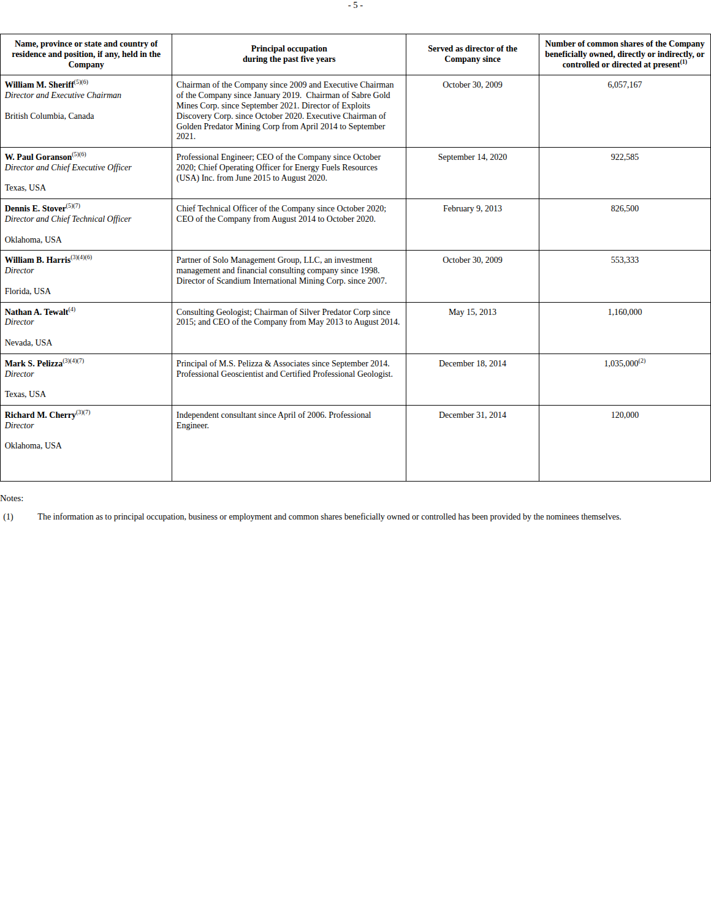- 5 -
| Name, province or state and country of residence and position, if any, held in the Company | Principal occupation during the past five years | Served as director of the Company since | Number of common shares of the Company beneficially owned, directly or indirectly, or controlled or directed at present (1) |
| --- | --- | --- | --- |
| William M. Sheriff (5)(6) Director and Executive Chairman British Columbia, Canada | Chairman of the Company since 2009 and Executive Chairman of the Company since January 2019. Chairman of Sabre Gold Mines Corp. since September 2021. Director of Exploits Discovery Corp. since October 2020. Executive Chairman of Golden Predator Mining Corp from April 2014 to September 2021. | October 30, 2009 | 6,057,167 |
| W. Paul Goranson (5)(6) Director and Chief Executive Officer Texas, USA | Professional Engineer; CEO of the Company since October 2020; Chief Operating Officer for Energy Fuels Resources (USA) Inc. from June 2015 to August 2020. | September 14, 2020 | 922,585 |
| Dennis E. Stover (5)(7) Director and Chief Technical Officer Oklahoma, USA | Chief Technical Officer of the Company since October 2020; CEO of the Company from August 2014 to October 2020. | February 9, 2013 | 826,500 |
| William B. Harris (3)(4)(6) Director Florida, USA | Partner of Solo Management Group, LLC, an investment management and financial consulting company since 1998. Director of Scandium International Mining Corp. since 2007. | October 30, 2009 | 553,333 |
| Nathan A. Tewalt (4) Director Nevada, USA | Consulting Geologist; Chairman of Silver Predator Corp since 2015; and CEO of the Company from May 2013 to August 2014. | May 15, 2013 | 1,160,000 |
| Mark S. Pelizza (3)(4)(7) Director Texas, USA | Principal of M.S. Pelizza & Associates since September 2014. Professional Geoscientist and Certified Professional Geologist. | December 18, 2014 | 1,035,000 (2) |
| Richard M. Cherry (3)(7) Director Oklahoma, USA | Independent consultant since April of 2006. Professional Engineer. | December 31, 2014 | 120,000 |
Notes:
(1)
The information as to principal occupation, business or employment and common shares beneficially owned or controlled has been provided by the nominees themselves.